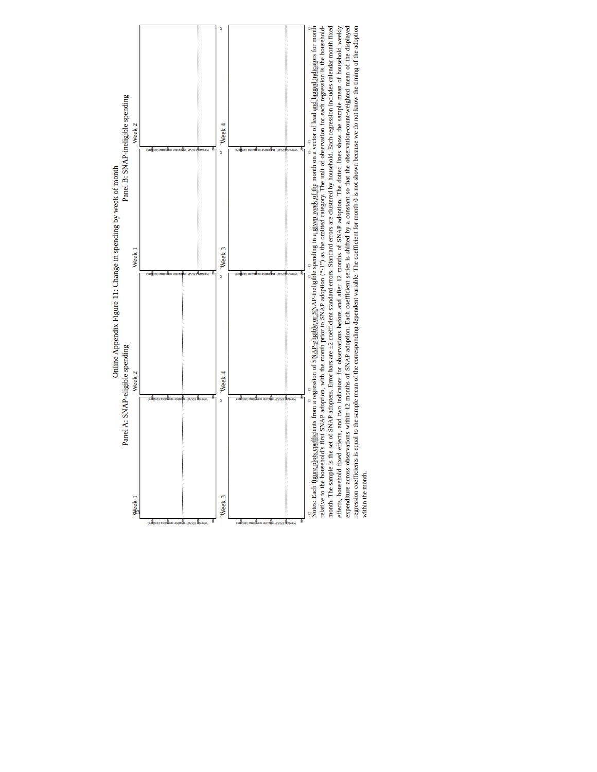Online Appendix Figure 11: Change in spending by week of month
Panel A: SNAP-eligible spending
Panel B: SNAP-ineligible spending
Week 1
Weekly SNAP–eligible spending (dollars)
80 100 120 140 160
−12
12
Months relative to SNAP adoption
Week 2
Weekly SNAP–eligible spending (dollars)
80 100 120 140 160
−12
12
Months relative to SNAP adoption
Week 1
Weekly SNAP–ineligible spending (dollars)
20 40 60 80 100
−12
12
Months relative to SNAP adoption
Week 2
Weekly SNAP–ineligible spending (dollars)
20 40 60 80 100
−12
12
Months relative to SNAP adoption
Week 3
Weekly SNAP–eligible spending (dollars)
80 100 120 140 160
−12
12
Months relative to SNAP adoption
Week 4
Weekly SNAP–eligible spending (dollars)
80 100 120 140 160
−12
12
Months relative to SNAP adoption
Week 3
Weekly SNAP–ineligible spending (dollars)
20 40 60 80 100
−12
12
Months relative to SNAP adoption
Week 4
Weekly SNAP–ineligible spending (dollars)
20 40 60 80 100
−12
12
Months relative to SNAP adoption
Notes: Each figure plots coefficients from a regression of SNAP-eligible or SNAP-ineligible spending in a given week of the month on a vector of lead and lagged indicators for month relative to the household’s first SNAP adoption, with the month prior to SNAP adoption (“-1”) as the omitted category. The unit of observation for each regression is the household-month. The sample is the set of SNAP adopters. Error bars are ±2 coefficient standard errors. Standard errors are clustered by household. Each regression includes calendar month fixed effects, household fixed effects, and two indicators for observations before and after 12 months of SNAP adoption. The dotted lines show the sample mean of household weekly expenditure across observations within 12 months of SNAP adoption. Each coefficient series is shifted by a constant so that the observation-count-weighted mean of the displayed regression coefficients is equal to the sample mean of the corresponding dependent variable. The coefficient for month 0 is not shown because we do not know the timing of the adoption within the month.
33